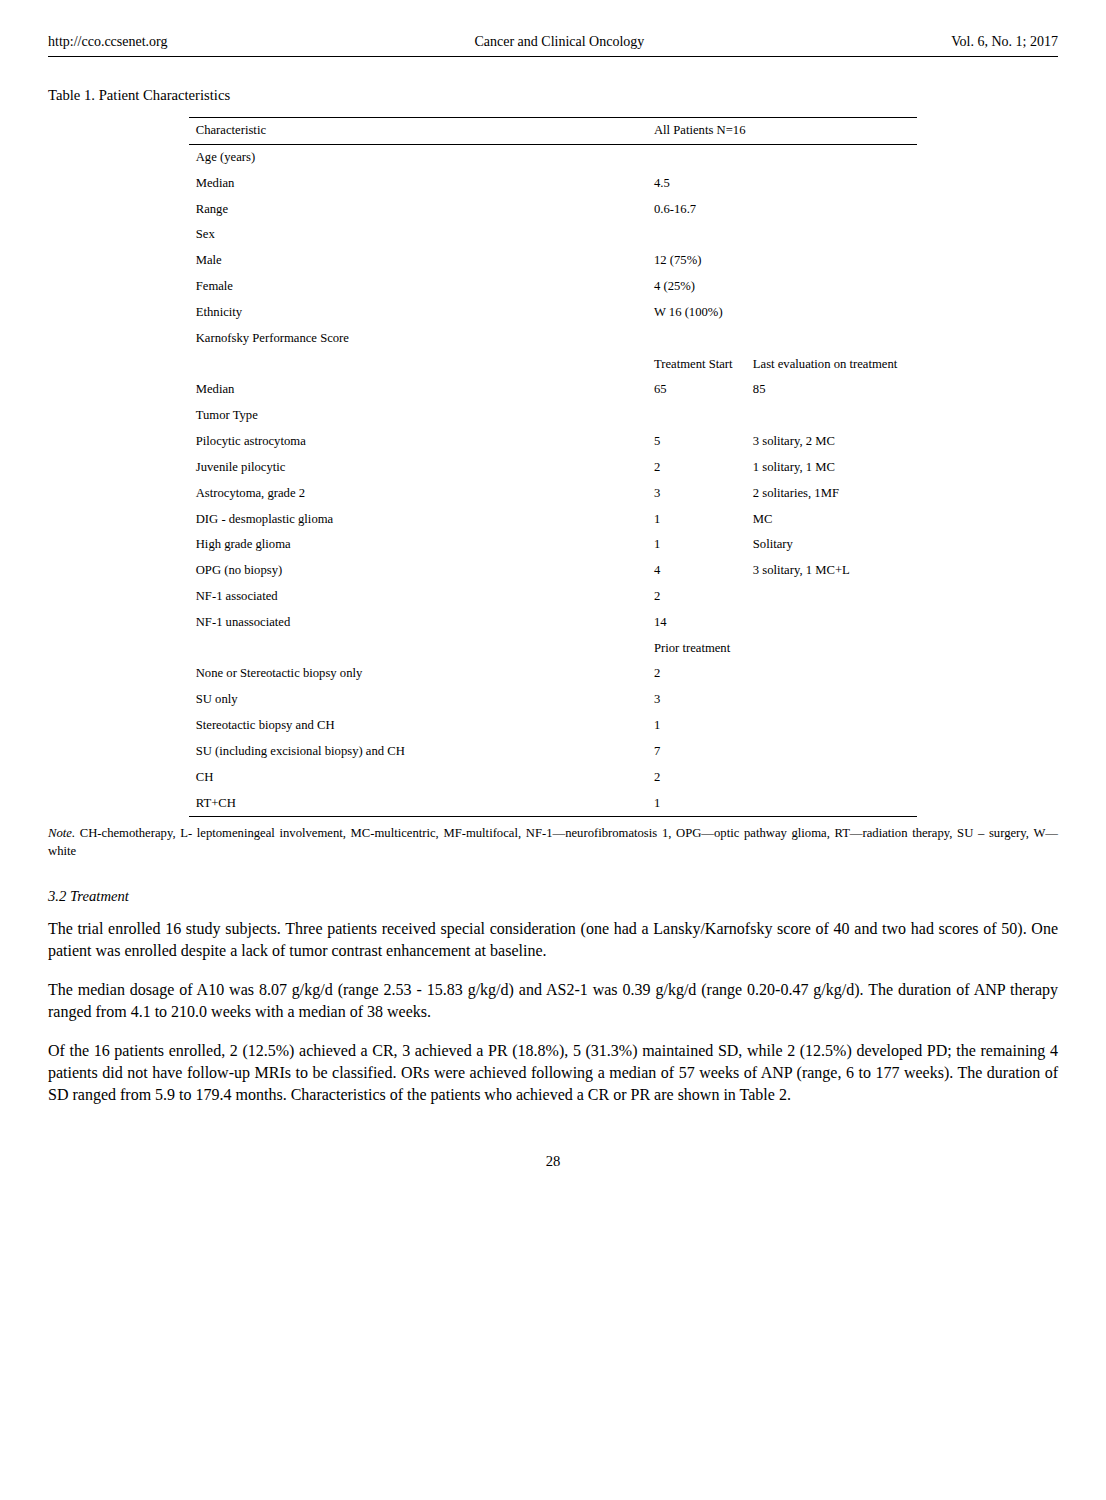http://cco.ccsenet.org Cancer and Clinical Oncology Vol. 6, No. 1; 2017
Table 1. Patient Characteristics
| Characteristic | All Patients N=16 |
| --- | --- |
| Age (years) | | |
| Median | 4.5 | |
| Range | 0.6-16.7 | |
| Sex | | |
| Male | 12 (75%) | |
| Female | 4 (25%) | |
| Ethnicity | W 16 (100%) | |
| Karnofsky Performance Score | | |
| | Treatment Start | Last evaluation on treatment |
| Median | 65 | 85 |
| Tumor Type | | |
| Pilocytic astrocytoma | 5 | 3 solitary, 2 MC |
| Juvenile pilocytic | 2 | 1 solitary, 1 MC |
| Astrocytoma, grade 2 | 3 | 2 solitaries, 1MF |
| DIG - desmoplastic glioma | 1 | MC |
| High grade glioma | 1 | Solitary |
| OPG (no biopsy) | 4 | 3 solitary, 1 MC+L |
| NF-1 associated | 2 | |
| NF-1 unassociated | 14 | |
| | Prior treatment |
| None or Stereotactic biopsy only | 2 | |
| SU only | 3 | |
| Stereotactic biopsy and CH | 1 | |
| SU (including excisional biopsy) and CH | 7 | |
| CH | 2 | |
| RT+CH | 1 | |
Note. CH-chemotherapy, L- leptomeningeal involvement, MC-multicentric, MF-multifocal, NF-1—neurofibromatosis 1, OPG—optic pathway glioma, RT—radiation therapy, SU – surgery, W—white
3.2 Treatment
The trial enrolled 16 study subjects. Three patients received special consideration (one had a Lansky/Karnofsky score of 40 and two had scores of 50). One patient was enrolled despite a lack of tumor contrast enhancement at baseline.
The median dosage of A10 was 8.07 g/kg/d (range 2.53 - 15.83 g/kg/d) and AS2-1 was 0.39 g/kg/d (range 0.20-0.47 g/kg/d). The duration of ANP therapy ranged from 4.1 to 210.0 weeks with a median of 38 weeks.
Of the 16 patients enrolled, 2 (12.5%) achieved a CR, 3 achieved a PR (18.8%), 5 (31.3%) maintained SD, while 2 (12.5%) developed PD; the remaining 4 patients did not have follow-up MRIs to be classified. ORs were achieved following a median of 57 weeks of ANP (range, 6 to 177 weeks). The duration of SD ranged from 5.9 to 179.4 months. Characteristics of the patients who achieved a CR or PR are shown in Table 2.
28